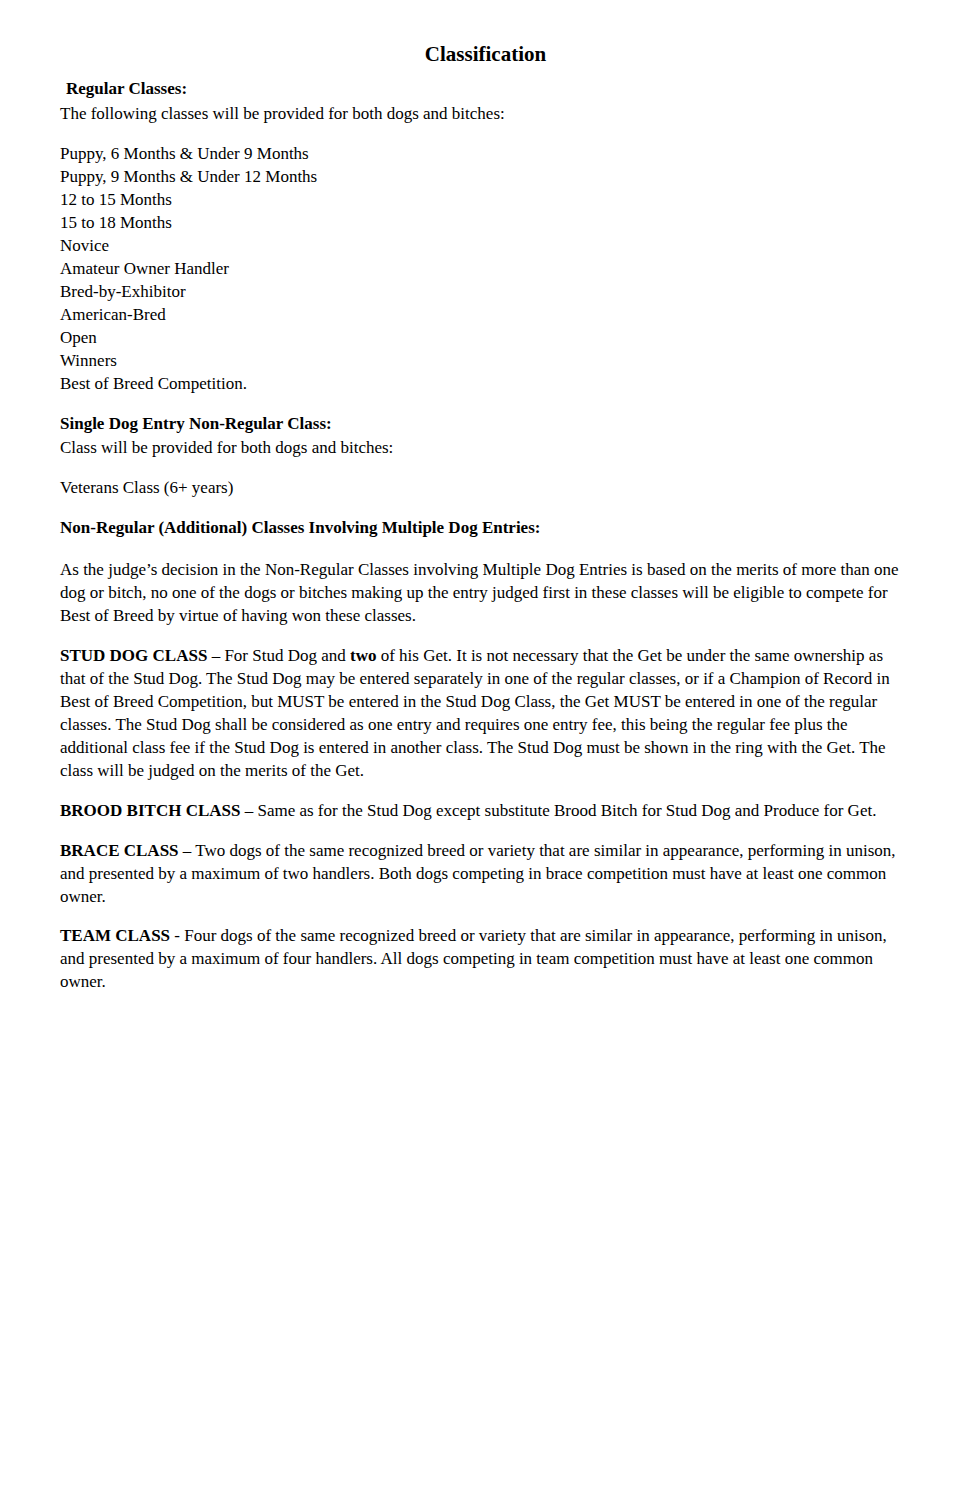Classification
Regular Classes:
The following classes will be provided for both dogs and bitches:
Puppy, 6 Months & Under 9 Months
Puppy, 9 Months & Under 12 Months
12 to 15 Months
15 to 18 Months
Novice
Amateur Owner Handler
Bred-by-Exhibitor
American-Bred
Open
Winners
Best of Breed Competition.
Single Dog Entry Non-Regular Class:
Class will be provided for both dogs and bitches:
Veterans Class (6+ years)
Non-Regular (Additional) Classes Involving Multiple Dog Entries:
As the judge’s decision in the Non-Regular Classes involving Multiple Dog Entries is based on the merits of more than one dog or bitch, no one of the dogs or bitches making up the entry judged first in these classes will be eligible to compete for Best of Breed by virtue of having won these classes.
STUD DOG CLASS – For Stud Dog and two of his Get. It is not necessary that the Get be under the same ownership as that of the Stud Dog. The Stud Dog may be entered separately in one of the regular classes, or if a Champion of Record in Best of Breed Competition, but MUST be entered in the Stud Dog Class, the Get MUST be entered in one of the regular classes. The Stud Dog shall be considered as one entry and requires one entry fee, this being the regular fee plus the additional class fee if the Stud Dog is entered in another class. The Stud Dog must be shown in the ring with the Get. The class will be judged on the merits of the Get.
BROOD BITCH CLASS – Same as for the Stud Dog except substitute Brood Bitch for Stud Dog and Produce for Get.
BRACE CLASS – Two dogs of the same recognized breed or variety that are similar in appearance, performing in unison, and presented by a maximum of two handlers. Both dogs competing in brace competition must have at least one common owner.
TEAM CLASS - Four dogs of the same recognized breed or variety that are similar in appearance, performing in unison, and presented by a maximum of four handlers. All dogs competing in team competition must have at least one common owner.